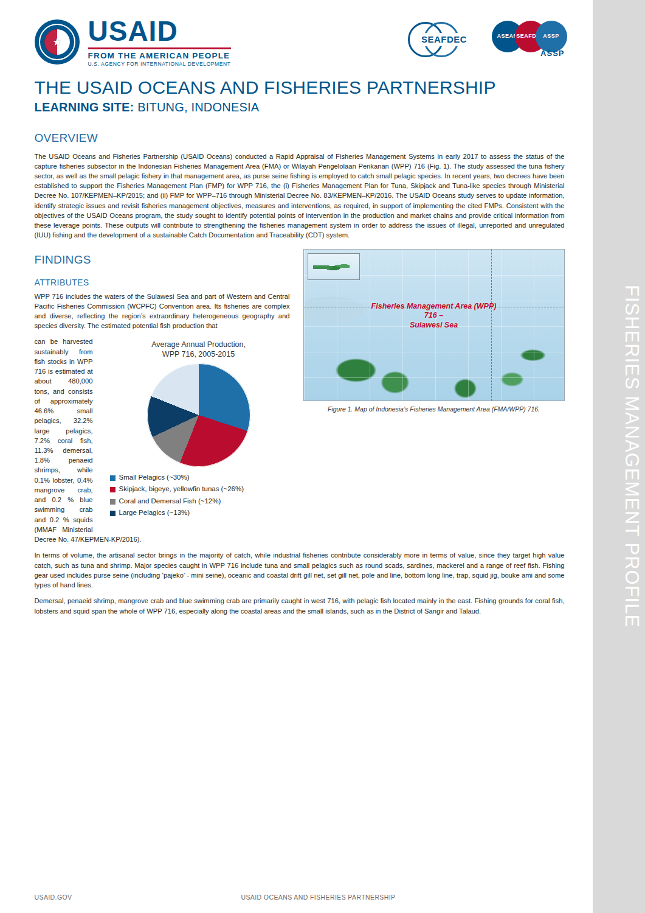Fisheries Management Profile
★
USAID
FROM THE AMERICAN PEOPLE U.S. AGENCY FOR INTERNATIONAL DEVELOPMENT
SEAFDEC
ASEAN
SEAFDEC
ASSP
ASSP
THE USAID OCEANS AND FISHERIES PARTNERSHIP
LEARNING SITE: BITUNG, INDONESIA
OVERVIEW
The USAID Oceans and Fisheries Partnership (USAID Oceans) conducted a Rapid Appraisal of Fisheries Management Systems in early 2017 to assess the status of the capture fisheries subsector in the Indonesian Fisheries Management Area (FMA) or Wilayah Pengelolaan Perikanan (WPP) 716 (Fig. 1). The study assessed the tuna fishery sector, as well as the small pelagic fishery in that management area, as purse seine fishing is employed to catch small pelagic species. In recent years, two decrees have been established to support the Fisheries Management Plan (FMP) for WPP 716, the (i) Fisheries Management Plan for Tuna, Skipjack and Tuna-like species through Ministerial Decree No. 107/KEPMEN–KP/2015; and (ii) FMP for WPP–716 through Ministerial Decree No. 83/KEPMEN–KP/2016. The USAID Oceans study serves to update information, identify strategic issues and revisit fisheries management objectives, measures and interventions, as required, in support of implementing the cited FMPs. Consistent with the objectives of the USAID Oceans program, the study sought to identify potential points of intervention in the production and market chains and provide critical information from these leverage points. These outputs will contribute to strengthening the fisheries management system in order to address the issues of illegal, unreported and unregulated (IUU) fishing and the development of a sustainable Catch Documentation and Traceability (CDT) system.
Fisheries Management Area (WPP) 716 –
Sulawesi Sea
Figure 1. Map of Indonesia’s Fisheries Management Area (FMA/WPP) 716.
FINDINGS
ATTRIBUTES
WPP 716 includes the waters of the Sulawesi Sea and part of Western and Central Pacific Fisheries Commission (WCPFC) Convention area. Its fisheries are complex and diverse, reflecting the region’s extraordinary heterogeneous geography and species diversity. The estimated potential fish production that
Average Annual Production,
WPP 716, 2005-2015
Small Pelagics (~30%)
Skipjack, bigeye, yellowfin tunas (~26%)
Coral and Demersal Fish (~12%)
Large Pelagics (~13%)
can be harvested sustainably from fish stocks in WPP 716 is estimated at about 480,000 tons, and consists of approximately 46.6% small pelagics, 32.2% large pelagics, 7.2% coral fish, 11.3% demersal, 1.8% penaeid shrimps, while 0.1% lobster, 0.4% mangrove crab, and 0.2 % blue swimming crab and 0.2 % squids (MMAF Ministerial Decree No. 47/KEPMEN-KP/2016).
In terms of volume, the artisanal sector brings in the majority of catch, while industrial fisheries contribute considerably more in terms of value, since they target high value catch, such as tuna and shrimp. Major species caught in WPP 716 include tuna and small pelagics such as round scads, sardines, mackerel and a range of reef fish. Fishing gear used includes purse seine (including ‘pajeko’ - mini seine), oceanic and coastal drift gill net, set gill net, pole and line, bottom long line, trap, squid jig, bouke ami and some types of hand lines.
Demersal, penaeid shrimp, mangrove crab and blue swimming crab are primarily caught in west 716, with pelagic fish located mainly in the east. Fishing grounds for coral fish, lobsters and squid span the whole of WPP 716, especially along the coastal areas and the small islands, such as in the District of Sangir and Talaud.
USAID.GOV
USAID OCEANS AND FISHERIES PARTNERSHIP